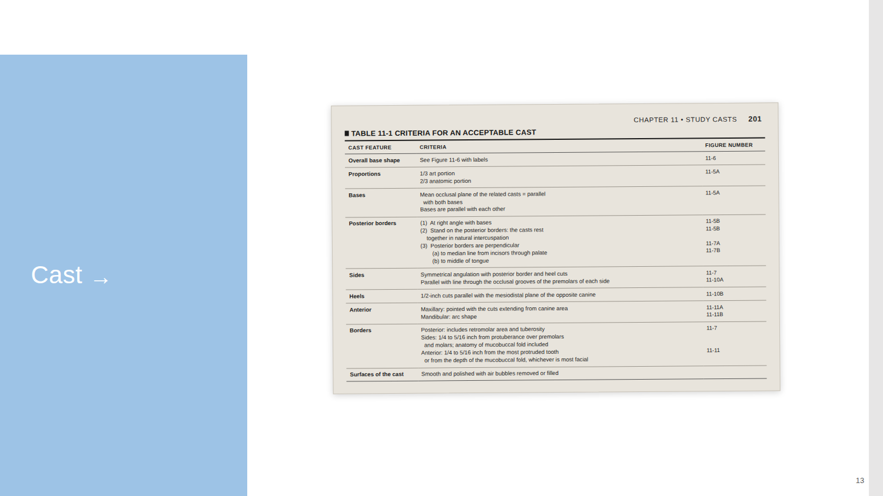Cast →
CHAPTER 11 • STUDY CASTS 201
TABLE 11-1 CRITERIA FOR AN ACCEPTABLE CAST
| CAST FEATURE | CRITERIA | FIGURE NUMBER |
| --- | --- | --- |
| Overall base shape | See Figure 11-6 with labels | 11-6 |
| Proportions | 1/3 art portion 2/3 anatomic portion | 11-5A |
| Bases | Mean occlusal plane of the related casts = parallel with both bases Bases are parallel with each other | 11-5A |
| Posterior borders | (1) At right angle with bases (2) Stand on the posterior borders: the casts rest together in natural intercuspation (3) Posterior borders are perpendicular (a) to median line from incisors through palate (b) to middle of tongue | 11-5B 11-5B 11-7A 11-7B |
| Sides | Symmetrical angulation with posterior border and heel cuts Parallel with line through the occlusal grooves of the premolars of each side | 11-7 11-10A |
| Heels | 1/2-inch cuts parallel with the mesiodistal plane of the opposite canine | 11-10B |
| Anterior | Maxillary: pointed with the cuts extending from canine area Mandibular: arc shape | 11-11A 11-11B |
| Borders | Posterior: includes retromolar area and tuberosity Sides: 1/4 to 5/16 inch from protuberance over premolars and molars; anatomy of mucobuccal fold included Anterior: 1/4 to 5/16 inch from the most protruded tooth or from the depth of the mucobuccal fold, whichever is most facial | 11-7 11-11 |
| Surfaces of the cast | Smooth and polished with air bubbles removed or filled | |
13